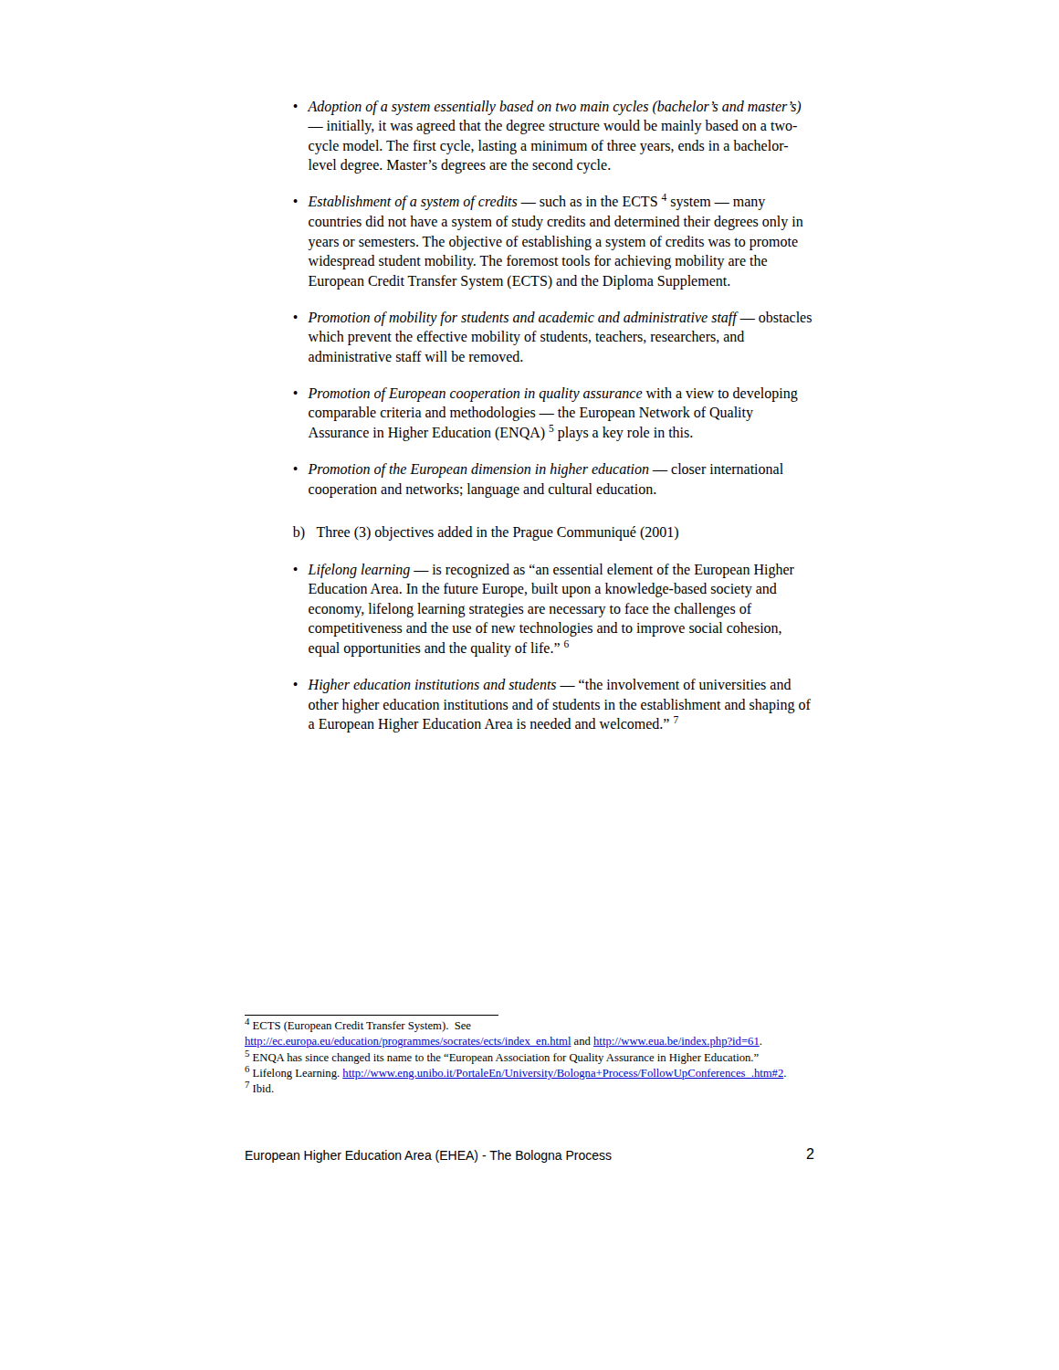Adoption of a system essentially based on two main cycles (bachelor’s and master’s) — initially, it was agreed that the degree structure would be mainly based on a two-cycle model. The first cycle, lasting a minimum of three years, ends in a bachelor-level degree. Master’s degrees are the second cycle.
Establishment of a system of credits — such as in the ECTS 4 system — many countries did not have a system of study credits and determined their degrees only in years or semesters. The objective of establishing a system of credits was to promote widespread student mobility. The foremost tools for achieving mobility are the European Credit Transfer System (ECTS) and the Diploma Supplement.
Promotion of mobility for students and academic and administrative staff — obstacles which prevent the effective mobility of students, teachers, researchers, and administrative staff will be removed.
Promotion of European cooperation in quality assurance with a view to developing comparable criteria and methodologies — the European Network of Quality Assurance in Higher Education (ENQA) 5 plays a key role in this.
Promotion of the European dimension in higher education — closer international cooperation and networks; language and cultural education.
b) Three (3) objectives added in the Prague Communiqué (2001)
Lifelong learning — is recognized as “an essential element of the European Higher Education Area. In the future Europe, built upon a knowledge-based society and economy, lifelong learning strategies are necessary to face the challenges of competitiveness and the use of new technologies and to improve social cohesion, equal opportunities and the quality of life.” 6
Higher education institutions and students — “the involvement of universities and other higher education institutions and of students in the establishment and shaping of a European Higher Education Area is needed and welcomed.” 7
4 ECTS (European Credit Transfer System). See
http://ec.europa.eu/education/programmes/socrates/ects/index_en.html and http://www.eua.be/index.php?id=61.
5 ENQA has since changed its name to the “European Association for Quality Assurance in Higher Education.”
6 Lifelong Learning. http://www.eng.unibo.it/PortaleEn/University/Bologna+Process/FollowUpConferences_.htm#2.
7 Ibid.
European Higher Education Area (EHEA) - The Bologna Process 2